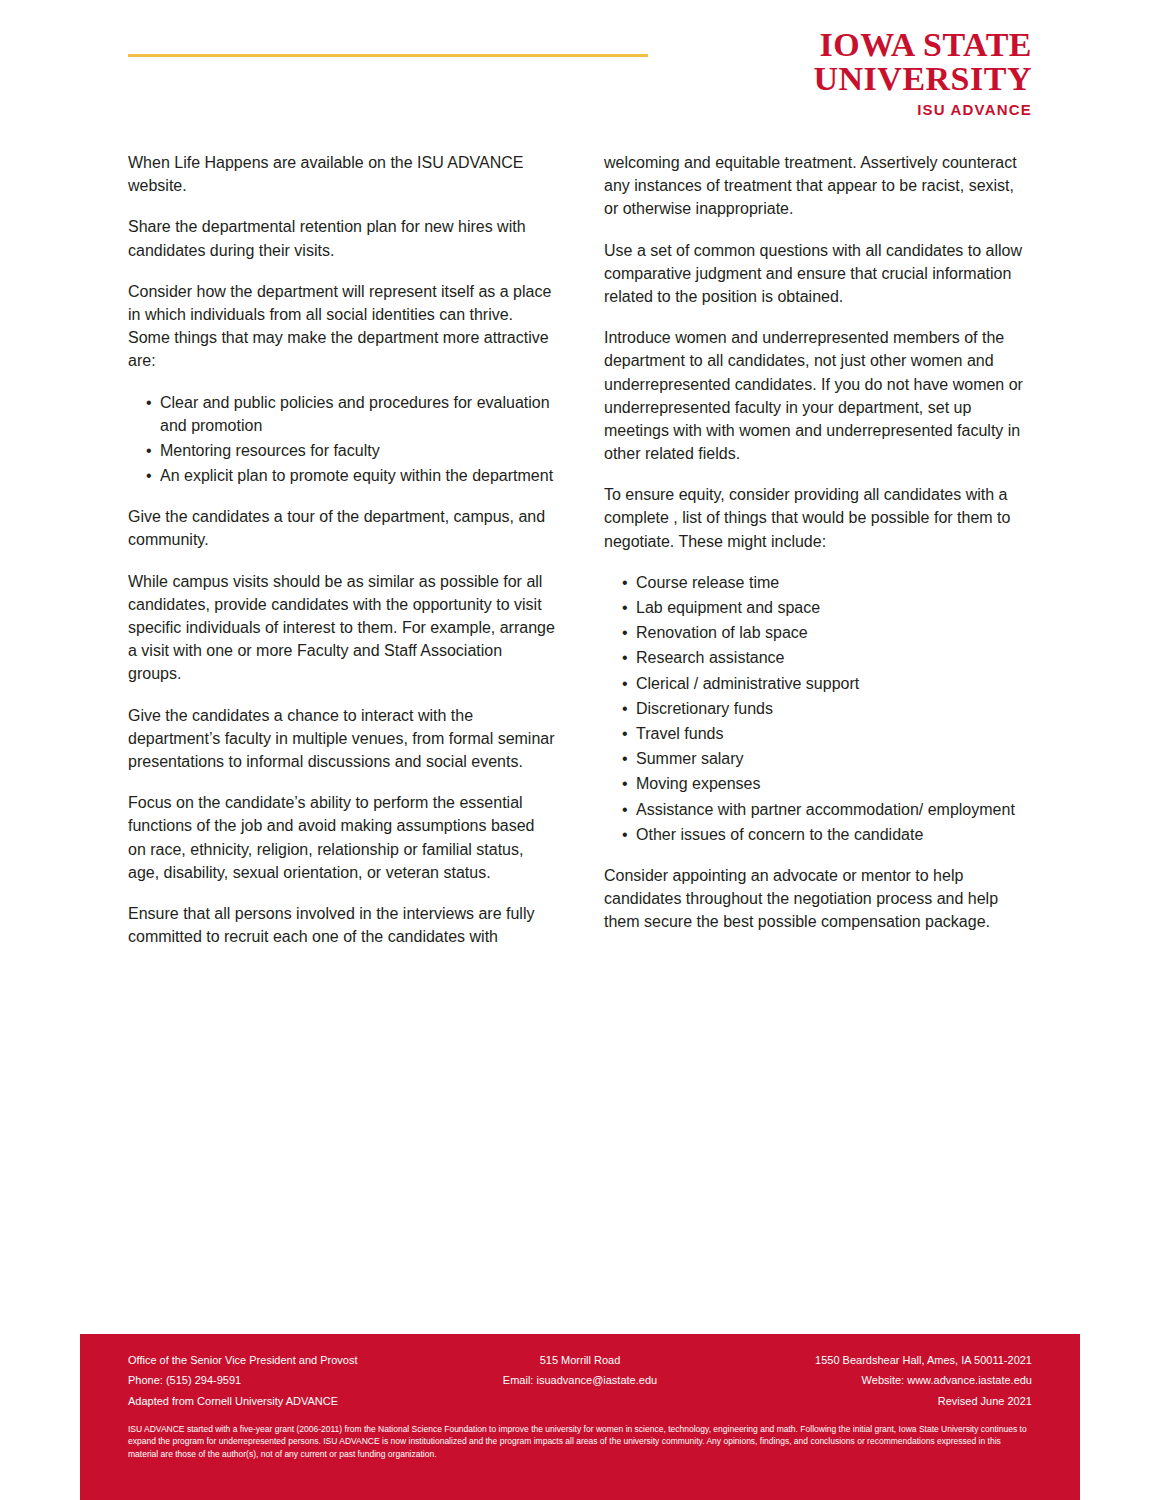IOWA STATE UNIVERSITY ISU ADVANCE
When Life Happens are available on the ISU ADVANCE website.
Share the departmental retention plan for new hires with candidates during their visits.
Consider how the department will represent itself as a place in which individuals from all social identities can thrive. Some things that may make the department more attractive are:
Clear and public policies and procedures for evaluation and promotion
Mentoring resources for faculty
An explicit plan to promote equity within the department
Give the candidates a tour of the department, campus, and community.
While campus visits should be as similar as possible for all candidates, provide candidates with the opportunity to visit specific individuals of interest to them. For example, arrange a visit with one or more Faculty and Staff Association groups.
Give the candidates a chance to interact with the department’s faculty in multiple venues, from formal seminar presentations to informal discussions and social events.
Focus on the candidate’s ability to perform the essential functions of the job and avoid making assumptions based on race, ethnicity, religion, relationship or familial status, age, disability, sexual orientation, or veteran status.
Ensure that all persons involved in the interviews are fully committed to recruit each one of the candidates with welcoming and equitable treatment. Assertively counteract any instances of treatment that appear to be racist, sexist, or otherwise inappropriate.
Use a set of common questions with all candidates to allow comparative judgment and ensure that crucial information related to the position is obtained.
Introduce women and underrepresented members of the department to all candidates, not just other women and underrepresented candidates. If you do not have women or underrepresented faculty in your department, set up meetings with with women and underrepresented faculty in other related fields.
To ensure equity, consider providing all candidates with a complete , list of things that would be possible for them to negotiate. These might include:
Course release time
Lab equipment and space
Renovation of lab space
Research assistance
Clerical / administrative support
Discretionary funds
Travel funds
Summer salary
Moving expenses
Assistance with partner accommodation/ employment
Other issues of concern to the candidate
Consider appointing an advocate or mentor to help candidates throughout the negotiation process and help them secure the best possible compensation package.
Office of the Senior Vice President and Provost
515 Morrill Road
1550 Beardshear Hall, Ames, IA 50011-2021
Phone: (515) 294-9591
Email: isuadvance@iastate.edu
Website: www.advance.iastate.edu
Adapted from Cornell University ADVANCE
Revised June 2021
ISU ADVANCE started with a five-year grant (2006-2011) from the National Science Foundation to improve the university for women in science, technology, engineering and math. Following the initial grant, Iowa State University continues to expand the program for underrepresented persons. ISU ADVANCE is now institutionalized and the program impacts all areas of the university community. Any opinions, findings, and conclusions or recommendations expressed in this material are those of the author(s), not of any current or past funding organization.